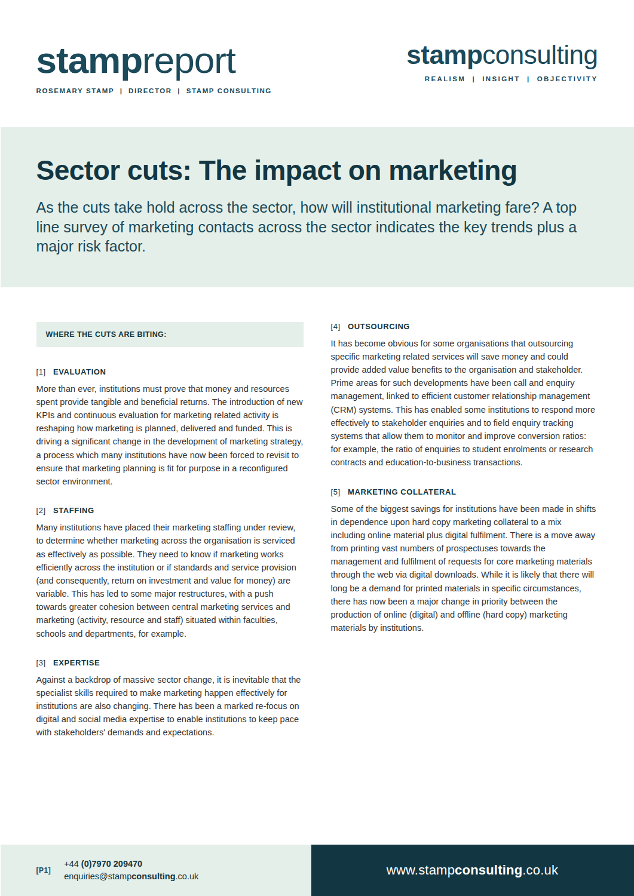stampreport
ROSEMARY STAMP | DIRECTOR | STAMP CONSULTING
stampconsulting
REALISM | INSIGHT | OBJECTIVITY
Sector cuts: The impact on marketing
As the cuts take hold across the sector, how will institutional marketing fare? A top line survey of marketing contacts across the sector indicates the key trends plus a major risk factor.
Where the cuts are biting:
[1] EVALUATION
More than ever, institutions must prove that money and resources spent provide tangible and beneficial returns. The introduction of new KPIs and continuous evaluation for marketing related activity is reshaping how marketing is planned, delivered and funded. This is driving a significant change in the development of marketing strategy, a process which many institutions have now been forced to revisit to ensure that marketing planning is fit for purpose in a reconfigured sector environment.
[2] STAFFING
Many institutions have placed their marketing staffing under review, to determine whether marketing across the organisation is serviced as effectively as possible. They need to know if marketing works efficiently across the institution or if standards and service provision (and consequently, return on investment and value for money) are variable. This has led to some major restructures, with a push towards greater cohesion between central marketing services and marketing (activity, resource and staff) situated within faculties, schools and departments, for example.
[3] EXPERTISE
Against a backdrop of massive sector change, it is inevitable that the specialist skills required to make marketing happen effectively for institutions are also changing. There has been a marked re-focus on digital and social media expertise to enable institutions to keep pace with stakeholders' demands and expectations.
[4] OUTSOURCING
It has become obvious for some organisations that outsourcing specific marketing related services will save money and could provide added value benefits to the organisation and stakeholder. Prime areas for such developments have been call and enquiry management, linked to efficient customer relationship management (CRM) systems. This has enabled some institutions to respond more effectively to stakeholder enquiries and to field enquiry tracking systems that allow them to monitor and improve conversion ratios: for example, the ratio of enquiries to student enrolments or research contracts and education-to-business transactions.
[5] MARKETING COLLATERAL
Some of the biggest savings for institutions have been made in shifts in dependence upon hard copy marketing collateral to a mix including online material plus digital fulfilment. There is a move away from printing vast numbers of prospectuses towards the management and fulfilment of requests for core marketing materials through the web via digital downloads. While it is likely that there will long be a demand for printed materials in specific circumstances, there has now been a major change in priority between the production of online (digital) and offline (hard copy) marketing materials by institutions.
[P1]
+44 (0)7970 209470
enquiries@stampconsulting.co.uk
www.stampconsulting.co.uk